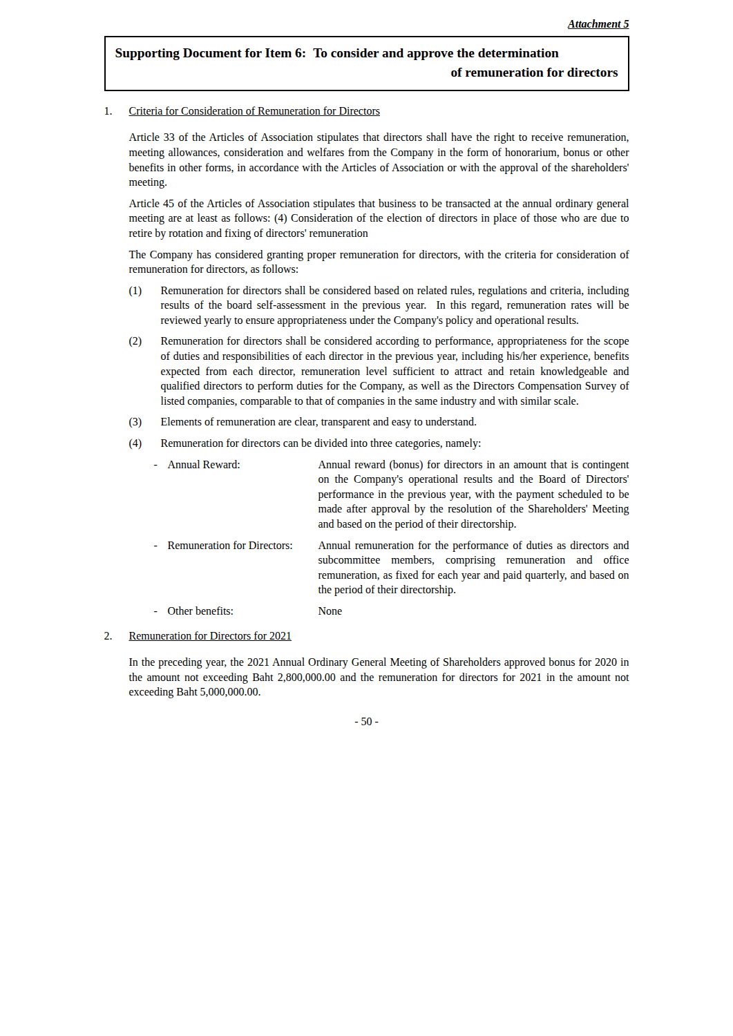Attachment 5
Supporting Document for Item 6: To consider and approve the determination
of remuneration for directors
1.
Criteria for Consideration of Remuneration for Directors
Article 33 of the Articles of Association stipulates that directors shall have the right to receive remuneration, meeting allowances, consideration and welfares from the Company in the form of honorarium, bonus or other benefits in other forms, in accordance with the Articles of Association or with the approval of the shareholders' meeting.
Article 45 of the Articles of Association stipulates that business to be transacted at the annual ordinary general meeting are at least as follows: (4) Consideration of the election of directors in place of those who are due to retire by rotation and fixing of directors' remuneration
The Company has considered granting proper remuneration for directors, with the criteria for consideration of remuneration for directors, as follows:
(1)
Remuneration for directors shall be considered based on related rules, regulations and criteria, including results of the board self-assessment in the previous year. In this regard, remuneration rates will be reviewed yearly to ensure appropriateness under the Company's policy and operational results.
(2)
Remuneration for directors shall be considered according to performance, appropriateness for the scope of duties and responsibilities of each director in the previous year, including his/her experience, benefits expected from each director, remuneration level sufficient to attract and retain knowledgeable and qualified directors to perform duties for the Company, as well as the Directors Compensation Survey of listed companies, comparable to that of companies in the same industry and with similar scale.
(3)
Elements of remuneration are clear, transparent and easy to understand.
(4)
Remuneration for directors can be divided into three categories, namely:
-
Annual Reward:
Annual reward (bonus) for directors in an amount that is contingent on the Company's operational results and the Board of Directors' performance in the previous year, with the payment scheduled to be made after approval by the resolution of the Shareholders' Meeting and based on the period of their directorship.
-
Remuneration for Directors:
Annual remuneration for the performance of duties as directors and subcommittee members, comprising remuneration and office remuneration, as fixed for each year and paid quarterly, and based on the period of their directorship.
-
Other benefits:
None
2.
Remuneration for Directors for 2021
In the preceding year, the 2021 Annual Ordinary General Meeting of Shareholders approved bonus for 2020 in the amount not exceeding Baht 2,800,000.00 and the remuneration for directors for 2021 in the amount not exceeding Baht 5,000,000.00.
- 50 -